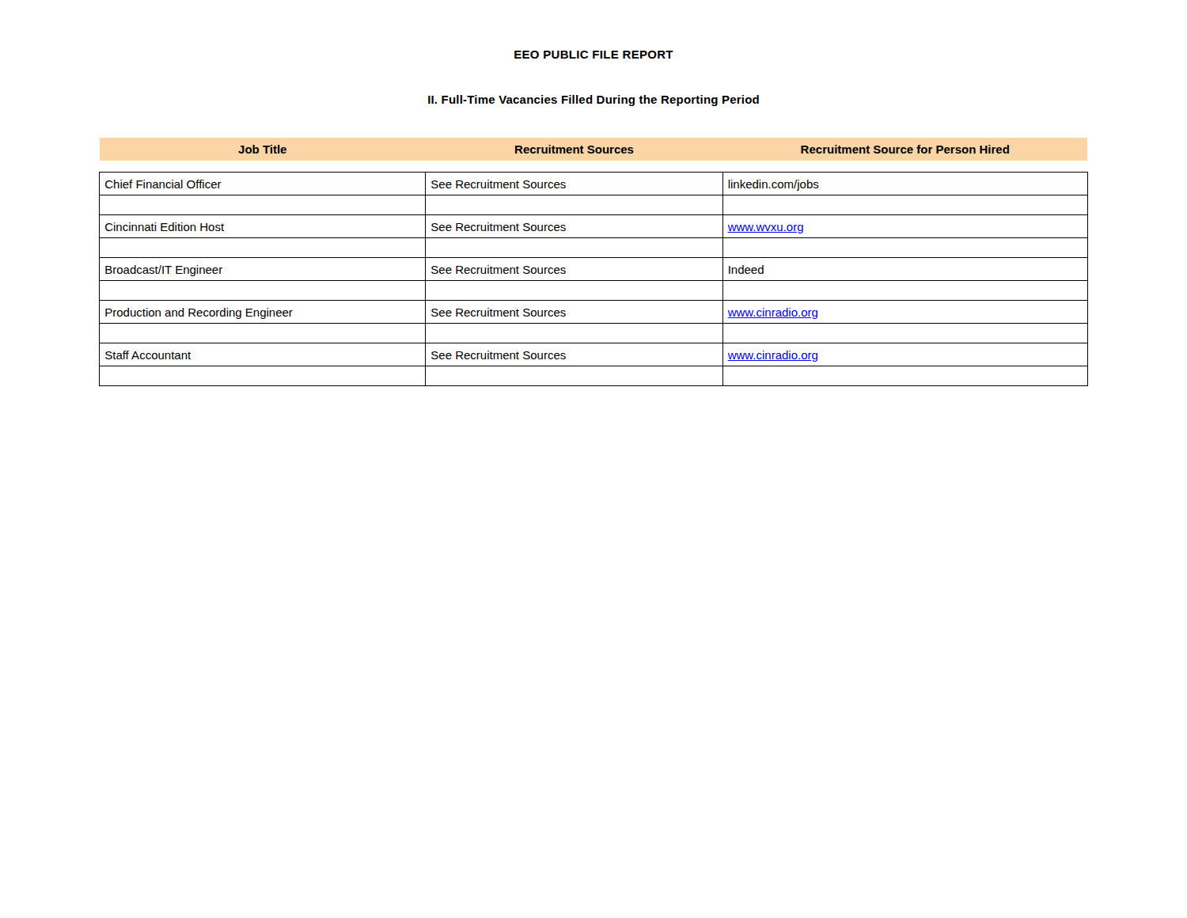EEO PUBLIC FILE REPORT
II. Full-Time Vacancies Filled During the Reporting Period
| Job Title | Recruitment Sources | Recruitment Source for Person Hired |
| --- | --- | --- |
| Chief Financial Officer | See Recruitment Sources | linkedin.com/jobs |
| Cincinnati Edition Host | See Recruitment Sources | www.wvxu.org |
| Broadcast/IT Engineer | See Recruitment Sources | Indeed |
| Production and Recording Engineer | See Recruitment Sources | www.cinradio.org |
| Staff Accountant | See Recruitment Sources | www.cinradio.org |